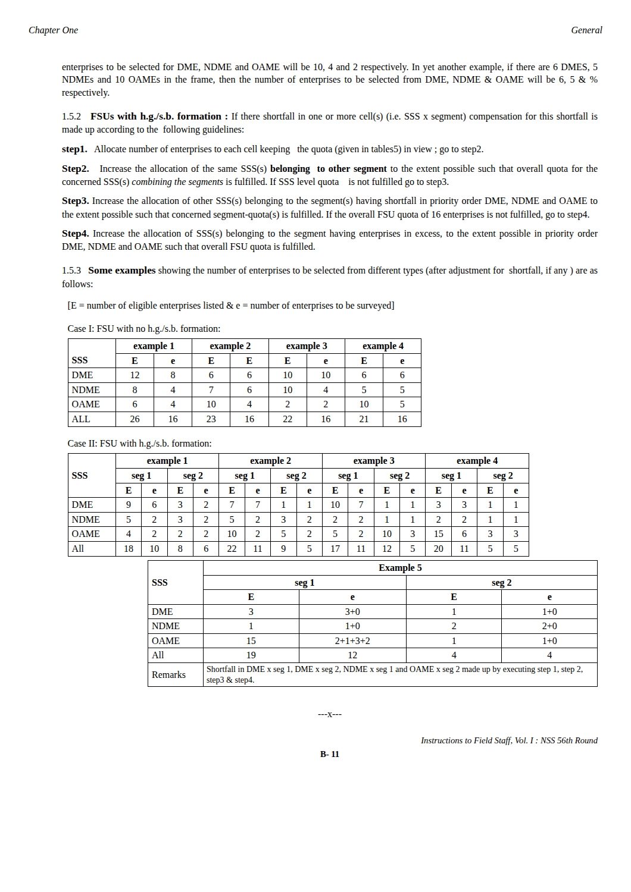Chapter One General
enterprises to be selected for DME, NDME and OAME will be 10, 4 and 2 respectively. In yet another example, if there are 6 DMES, 5 NDMEs and 10 OAMEs in the frame, then the number of enterprises to be selected from DME, NDME & OAME will be 6, 5 & % respectively.
1.5.2 FSUs with h.g./s.b. formation : If there shortfall in one or more cell(s) (i.e. SSS x segment) compensation for this shortfall is made up according to the following guidelines:
step1. Allocate number of enterprises to each cell keeping the quota (given in tables5) in view ; go to step2.
Step2. Increase the allocation of the same SSS(s) belonging to other segment to the extent possible such that overall quota for the concerned SSS(s) combining the segments is fulfilled. If SSS level quota is not fulfilled go to step3.
Step3. Increase the allocation of other SSS(s) belonging to the segment(s) having shortfall in priority order DME, NDME and OAME to the extent possible such that concerned segment-quota(s) is fulfilled. If the overall FSU quota of 16 enterprises is not fulfilled, go to step4.
Step4. Increase the allocation of SSS(s) belonging to the segment having enterprises in excess, to the extent possible in priority order DME, NDME and OAME such that overall FSU quota is fulfilled.
1.5.3 Some examples showing the number of enterprises to be selected from different types (after adjustment for shortfall, if any ) are as follows:
[E = number of eligible enterprises listed & e = number of enterprises to be surveyed]
Case I: FSU with no h.g./s.b. formation:
| | example 1 | example 2 | example 3 | example 4 |
| SSS | E | e | E | E | E | e | E | e |
| DME | 12 | 8 | 6 | 6 | 10 | 10 | 6 | 6 |
| NDME | 8 | 4 | 7 | 6 | 10 | 4 | 5 | 5 |
| OAME | 6 | 4 | 10 | 4 | 2 | 2 | 10 | 5 |
| ALL | 26 | 16 | 23 | 16 | 22 | 16 | 21 | 16 |
Case II: FSU with h.g./s.b. formation:
| | example 1 | example 2 | example 3 | example 4 |
| SSS | seg 1 | seg 2 | seg 1 | seg 2 | seg 1 | seg 2 | seg 1 | seg 2 |
| | E | e | E | e | E | e | E | e | E | e | E | e | E | e | E | e |
| DME | 9 | 6 | 3 | 2 | 7 | 7 | 1 | 1 | 10 | 7 | 1 | 1 | 3 | 3 | 1 | 1 |
| NDME | 5 | 2 | 3 | 2 | 5 | 2 | 3 | 2 | 2 | 2 | 1 | 1 | 2 | 2 | 1 | 1 |
| OAME | 4 | 2 | 2 | 2 | 10 | 2 | 5 | 2 | 5 | 2 | 10 | 3 | 15 | 6 | 3 | 3 |
| All | 18 | 10 | 8 | 6 | 22 | 11 | 9 | 5 | 17 | 11 | 12 | 5 | 20 | 11 | 5 | 5 |
| | Example 5 |
| SSS | seg 1 | seg 2 |
| | E | e | E | e |
| DME | 3 | 3+0 | 1 | 1+0 |
| NDME | 1 | 1+0 | 2 | 2+0 |
| OAME | 15 | 2+1+3+2 | 1 | 1+0 |
| All | 19 | 12 | 4 | 4 |
| Remarks | Shortfall in DME x seg 1, DME x seg 2, NDME x seg 1 and OAME x seg 2 made up by executing step 1, step 2, step3 & step4. |
---x---
Instructions to Field Staff, Vol. I : NSS 56th Round
B- 11